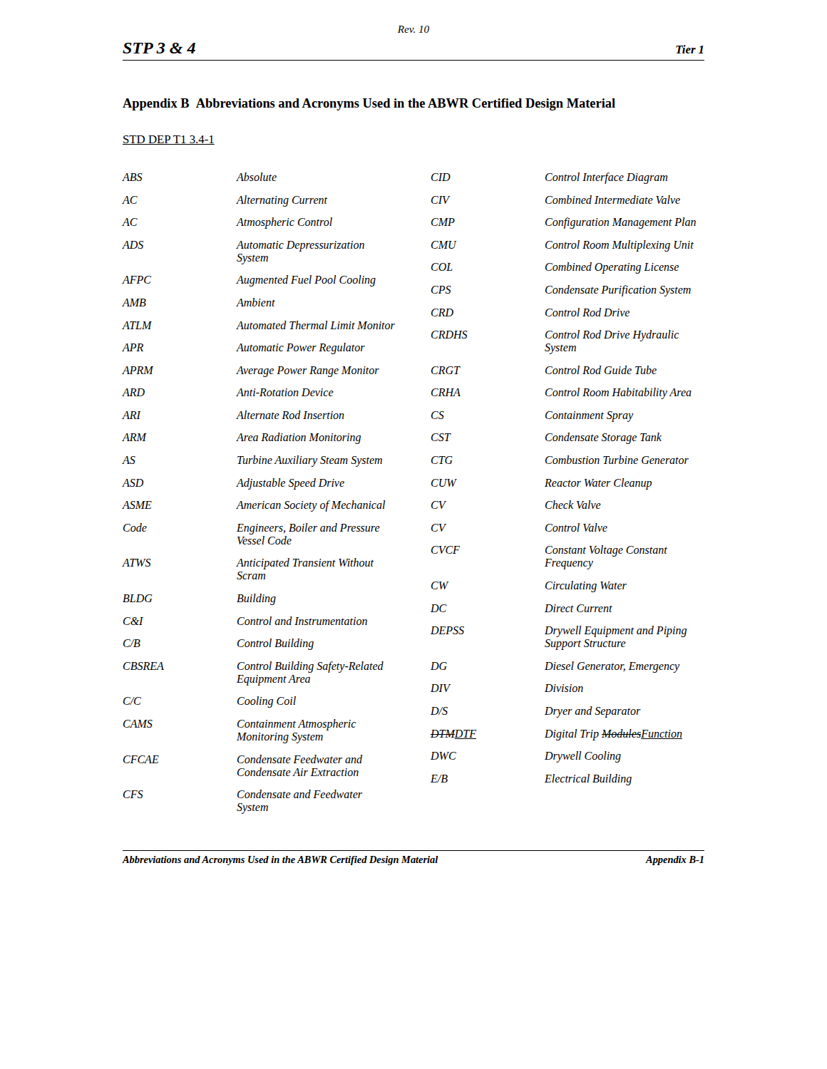Rev. 10
STP 3 & 4 Tier 1
Appendix B Abbreviations and Acronyms Used in the ABWR Certified Design Material
STD DEP T1 3.4-1
ABS
Absolute
AC
Alternating Current
AC
Atmospheric Control
ADS
Automatic Depressurization System
AFPC
Augmented Fuel Pool Cooling
AMB
Ambient
ATLM
Automated Thermal Limit Monitor
APR
Automatic Power Regulator
APRM
Average Power Range Monitor
ARD
Anti-Rotation Device
ARI
Alternate Rod Insertion
ARM
Area Radiation Monitoring
AS
Turbine Auxiliary Steam System
ASD
Adjustable Speed Drive
ASME
American Society of Mechanical
Code
Engineers, Boiler and Pressure Vessel Code
ATWS
Anticipated Transient Without Scram
BLDG
Building
C&I
Control and Instrumentation
C/B
Control Building
CBSREA
Control Building Safety-Related Equipment Area
C/C
Cooling Coil
CAMS
Containment Atmospheric Monitoring System
CFCAE
Condensate Feedwater and Condensate Air Extraction
CFS
Condensate and Feedwater System
CID
Control Interface Diagram
CIV
Combined Intermediate Valve
CMP
Configuration Management Plan
CMU
Control Room Multiplexing Unit
COL
Combined Operating License
CPS
Condensate Purification System
CRD
Control Rod Drive
CRDHS
Control Rod Drive Hydraulic System
CRGT
Control Rod Guide Tube
CRHA
Control Room Habitability Area
CS
Containment Spray
CST
Condensate Storage Tank
CTG
Combustion Turbine Generator
CUW
Reactor Water Cleanup
CV
Check Valve
CV
Control Valve
CVCF
Constant Voltage Constant Frequency
CW
Circulating Water
DC
Direct Current
DEPSS
Drywell Equipment and Piping Support Structure
DG
Diesel Generator, Emergency
DIV
Division
D/S
Dryer and Separator
DTMDTF
Digital Trip ModulesFunction
DWC
Drywell Cooling
E/B
Electrical Building
Abbreviations and Acronyms Used in the ABWR Certified Design Material Appendix B-1